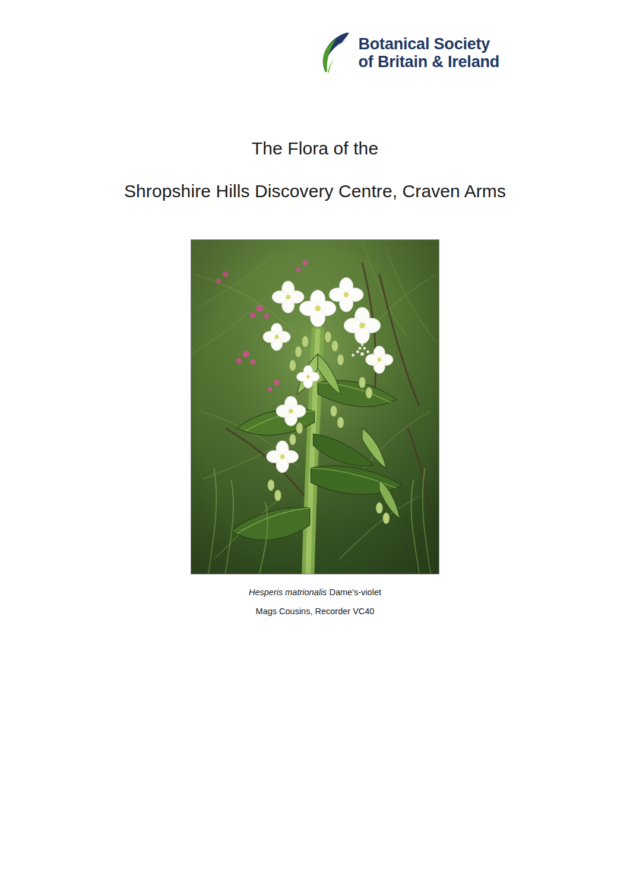Botanical Society
of Britain & Ireland
The Flora of the Shropshire Hills Discovery Centre, Craven Arms
Hesperis matrionalis Dame’s-violet
Mags Cousins, Recorder VC40